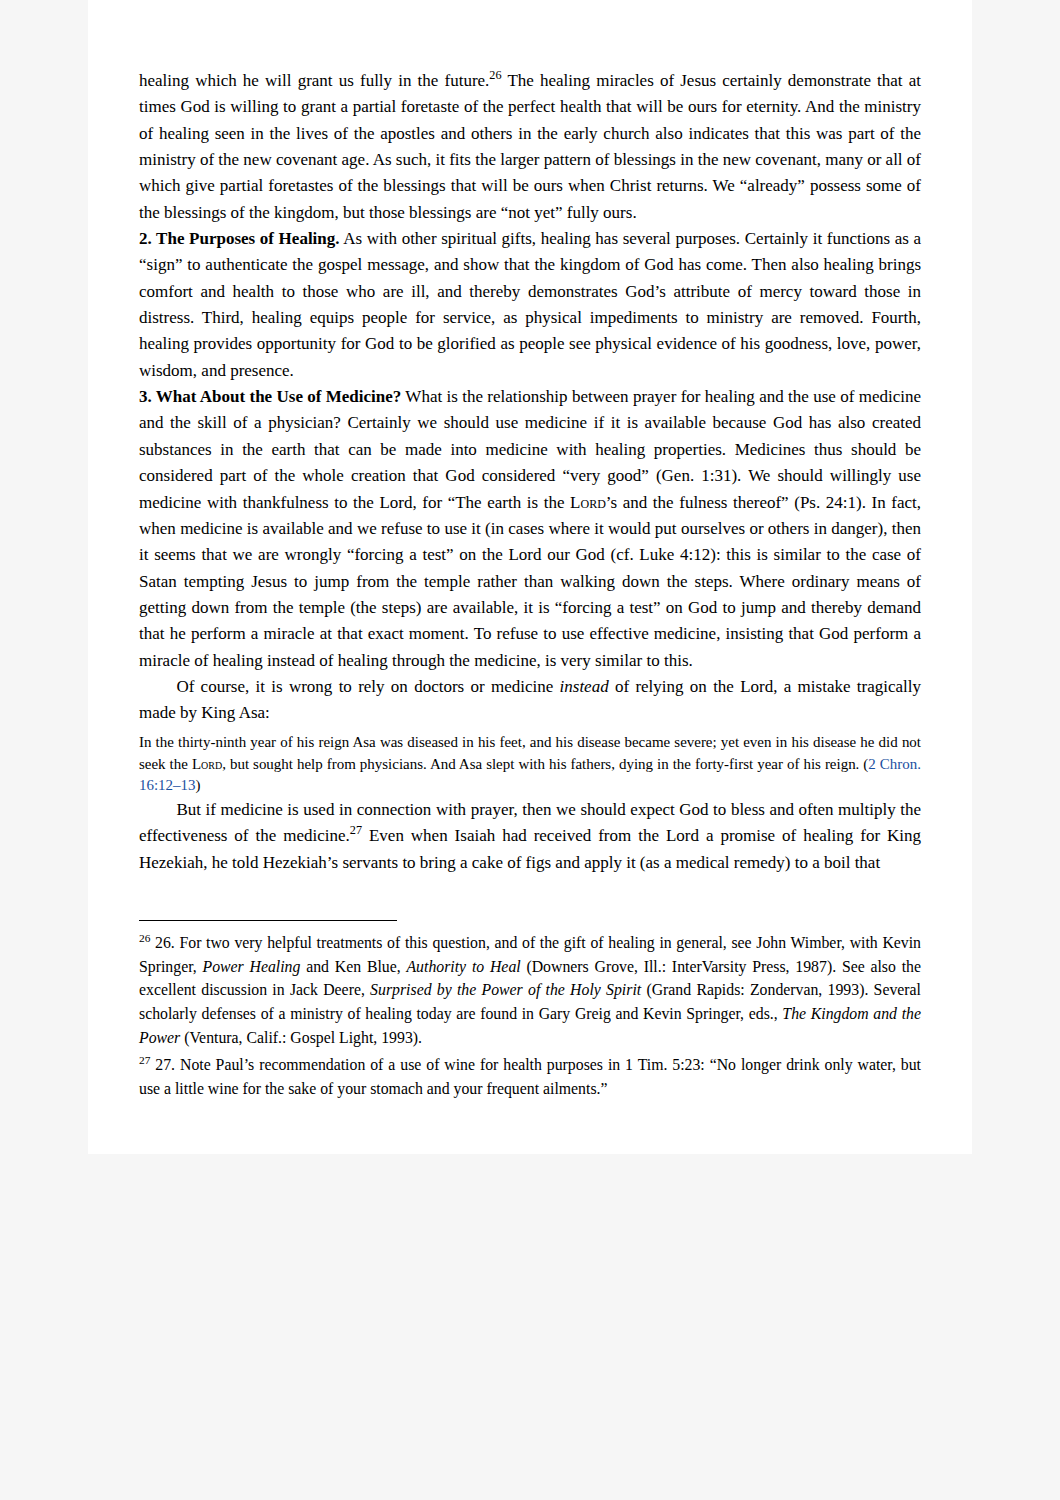healing which he will grant us fully in the future.26 The healing miracles of Jesus certainly demonstrate that at times God is willing to grant a partial foretaste of the perfect health that will be ours for eternity. And the ministry of healing seen in the lives of the apostles and others in the early church also indicates that this was part of the ministry of the new covenant age. As such, it fits the larger pattern of blessings in the new covenant, many or all of which give partial foretastes of the blessings that will be ours when Christ returns. We “already” possess some of the blessings of the kingdom, but those blessings are “not yet” fully ours.
2. The Purposes of Healing. As with other spiritual gifts, healing has several purposes. Certainly it functions as a “sign” to authenticate the gospel message, and show that the kingdom of God has come. Then also healing brings comfort and health to those who are ill, and thereby demonstrates God’s attribute of mercy toward those in distress. Third, healing equips people for service, as physical impediments to ministry are removed. Fourth, healing provides opportunity for God to be glorified as people see physical evidence of his goodness, love, power, wisdom, and presence.
3. What About the Use of Medicine? What is the relationship between prayer for healing and the use of medicine and the skill of a physician? Certainly we should use medicine if it is available because God has also created substances in the earth that can be made into medicine with healing properties. Medicines thus should be considered part of the whole creation that God considered “very good” (Gen. 1:31). We should willingly use medicine with thankfulness to the Lord, for “The earth is the Lord’s and the fulness thereof” (Ps. 24:1). In fact, when medicine is available and we refuse to use it (in cases where it would put ourselves or others in danger), then it seems that we are wrongly “forcing a test” on the Lord our God (cf. Luke 4:12): this is similar to the case of Satan tempting Jesus to jump from the temple rather than walking down the steps. Where ordinary means of getting down from the temple (the steps) are available, it is “forcing a test” on God to jump and thereby demand that he perform a miracle at that exact moment. To refuse to use effective medicine, insisting that God perform a miracle of healing instead of healing through the medicine, is very similar to this.
Of course, it is wrong to rely on doctors or medicine instead of relying on the Lord, a mistake tragically made by King Asa:
In the thirty-ninth year of his reign Asa was diseased in his feet, and his disease became severe; yet even in his disease he did not seek the Lord, but sought help from physicians. And Asa slept with his fathers, dying in the forty-first year of his reign. (2 Chron. 16:12–13)
But if medicine is used in connection with prayer, then we should expect God to bless and often multiply the effectiveness of the medicine.27 Even when Isaiah had received from the Lord a promise of healing for King Hezekiah, he told Hezekiah’s servants to bring a cake of figs and apply it (as a medical remedy) to a boil that
26 26. For two very helpful treatments of this question, and of the gift of healing in general, see John Wimber, with Kevin Springer, Power Healing and Ken Blue, Authority to Heal (Downers Grove, Ill.: InterVarsity Press, 1987). See also the excellent discussion in Jack Deere, Surprised by the Power of the Holy Spirit (Grand Rapids: Zondervan, 1993). Several scholarly defenses of a ministry of healing today are found in Gary Greig and Kevin Springer, eds., The Kingdom and the Power (Ventura, Calif.: Gospel Light, 1993).
27 27. Note Paul’s recommendation of a use of wine for health purposes in 1 Tim. 5:23: “No longer drink only water, but use a little wine for the sake of your stomach and your frequent ailments.”